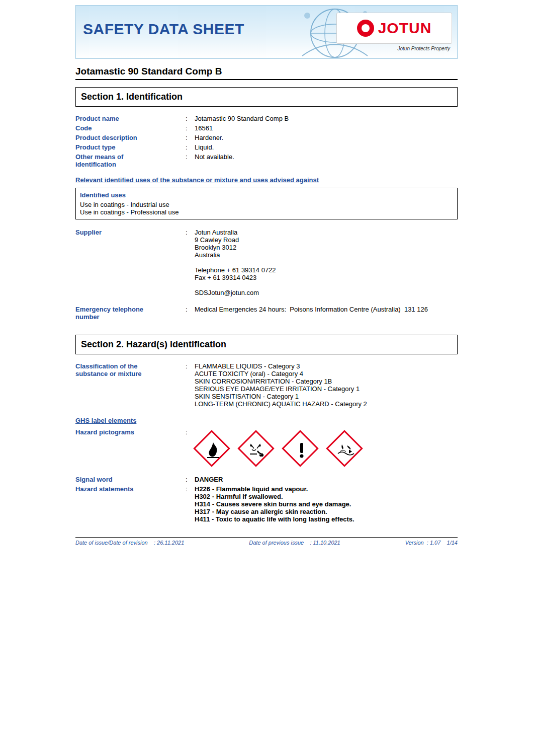SAFETY DATA SHEET
JOTUN
Jotun Protects Property
Jotamastic 90 Standard Comp B
Section 1. Identification
| Product name | : | Jotamastic 90 Standard Comp B |
| Code | : | 16561 |
| Product description | : | Hardener. |
| Product type | : | Liquid. |
| Other means of identification | : | Not available. |
Relevant identified uses of the substance or mixture and uses advised against
Identified uses
Use in coatings - Industrial use
Use in coatings - Professional use
| Supplier | : | Jotun Australia 9 Cawley Road Brooklyn 3012 Australia Telephone + 61 39314 0722 Fax + 61 39314 0423 SDSJotun@jotun.com |
| Emergency telephone number | : | Medical Emergencies 24 hours: Poisons Information Centre (Australia) 131 126 |
Section 2. Hazard(s) identification
| Classification of the substance or mixture | : | FLAMMABLE LIQUIDS - Category 3 ACUTE TOXICITY (oral) - Category 4 SKIN CORROSION/IRRITATION - Category 1B SERIOUS EYE DAMAGE/EYE IRRITATION - Category 1 SKIN SENSITISATION - Category 1 LONG-TERM (CHRONIC) AQUATIC HAZARD - Category 2 |
GHS label elements
| Hazard pictograms | : | |
| Signal word | : | DANGER |
| Hazard statements | : | H226 - Flammable liquid and vapour. H302 - Harmful if swallowed. H314 - Causes severe skin burns and eye damage. H317 - May cause an allergic skin reaction. H411 - Toxic to aquatic life with long lasting effects. |
Date of issue/Date of revision : 26.11.2021
Date of previous issue : 11.10.2021
Version : 1.07 1/14